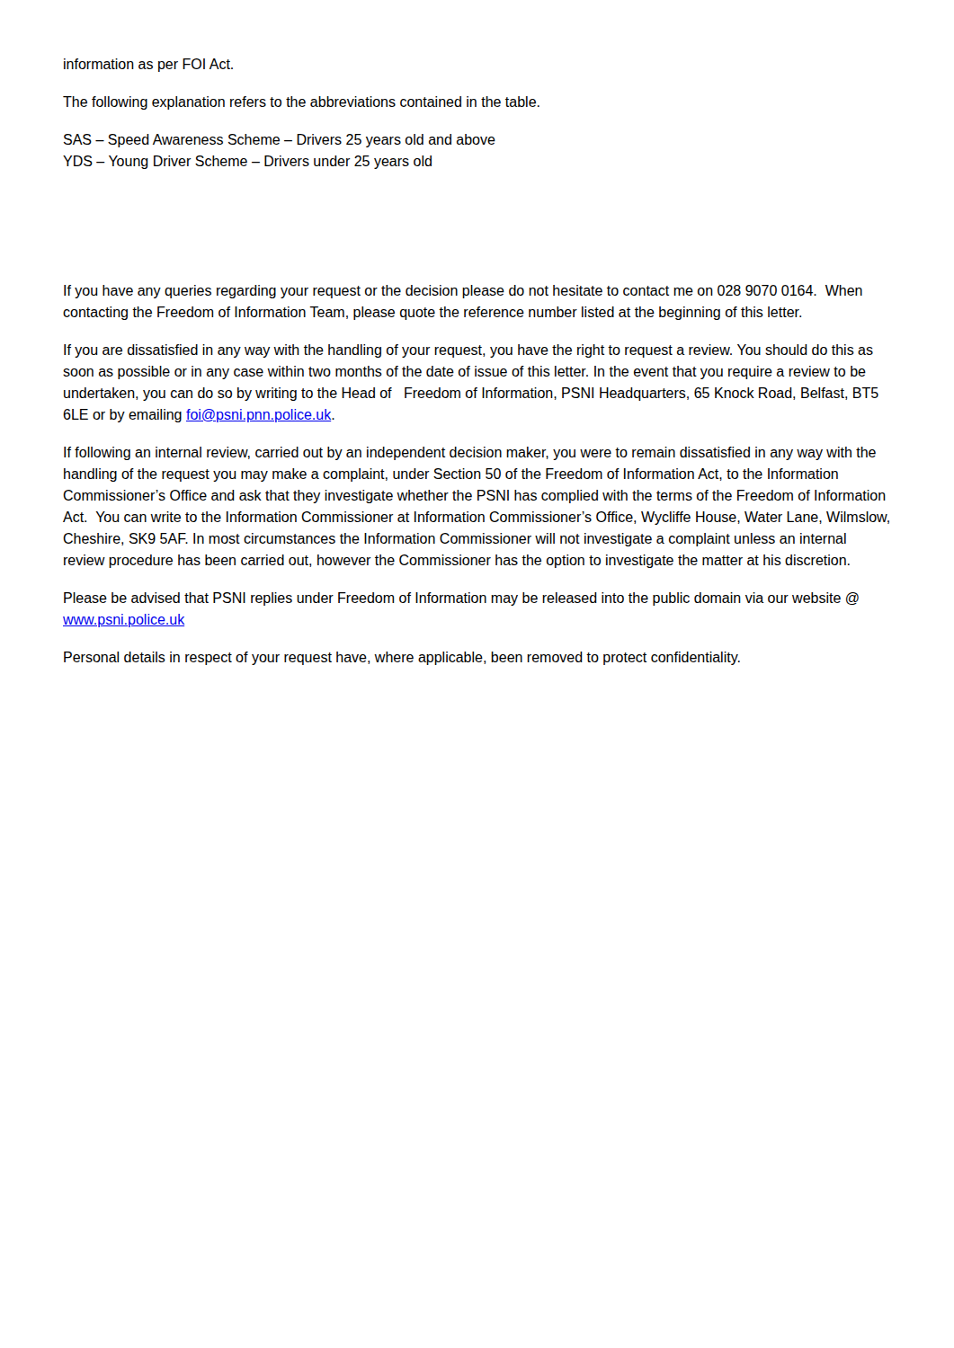information as per FOI Act.
The following explanation refers to the abbreviations contained in the table.
SAS – Speed Awareness Scheme – Drivers 25 years old and above
YDS – Young Driver Scheme – Drivers under 25 years old
If you have any queries regarding your request or the decision please do not hesitate to contact me on 028 9070 0164. When contacting the Freedom of Information Team, please quote the reference number listed at the beginning of this letter.
If you are dissatisfied in any way with the handling of your request, you have the right to request a review. You should do this as soon as possible or in any case within two months of the date of issue of this letter. In the event that you require a review to be undertaken, you can do so by writing to the Head of Freedom of Information, PSNI Headquarters, 65 Knock Road, Belfast, BT5 6LE or by emailing foi@psni.pnn.police.uk.
If following an internal review, carried out by an independent decision maker, you were to remain dissatisfied in any way with the handling of the request you may make a complaint, under Section 50 of the Freedom of Information Act, to the Information Commissioner’s Office and ask that they investigate whether the PSNI has complied with the terms of the Freedom of Information Act. You can write to the Information Commissioner at Information Commissioner’s Office, Wycliffe House, Water Lane, Wilmslow, Cheshire, SK9 5AF. In most circumstances the Information Commissioner will not investigate a complaint unless an internal review procedure has been carried out, however the Commissioner has the option to investigate the matter at his discretion.
Please be advised that PSNI replies under Freedom of Information may be released into the public domain via our website @ www.psni.police.uk
Personal details in respect of your request have, where applicable, been removed to protect confidentiality.